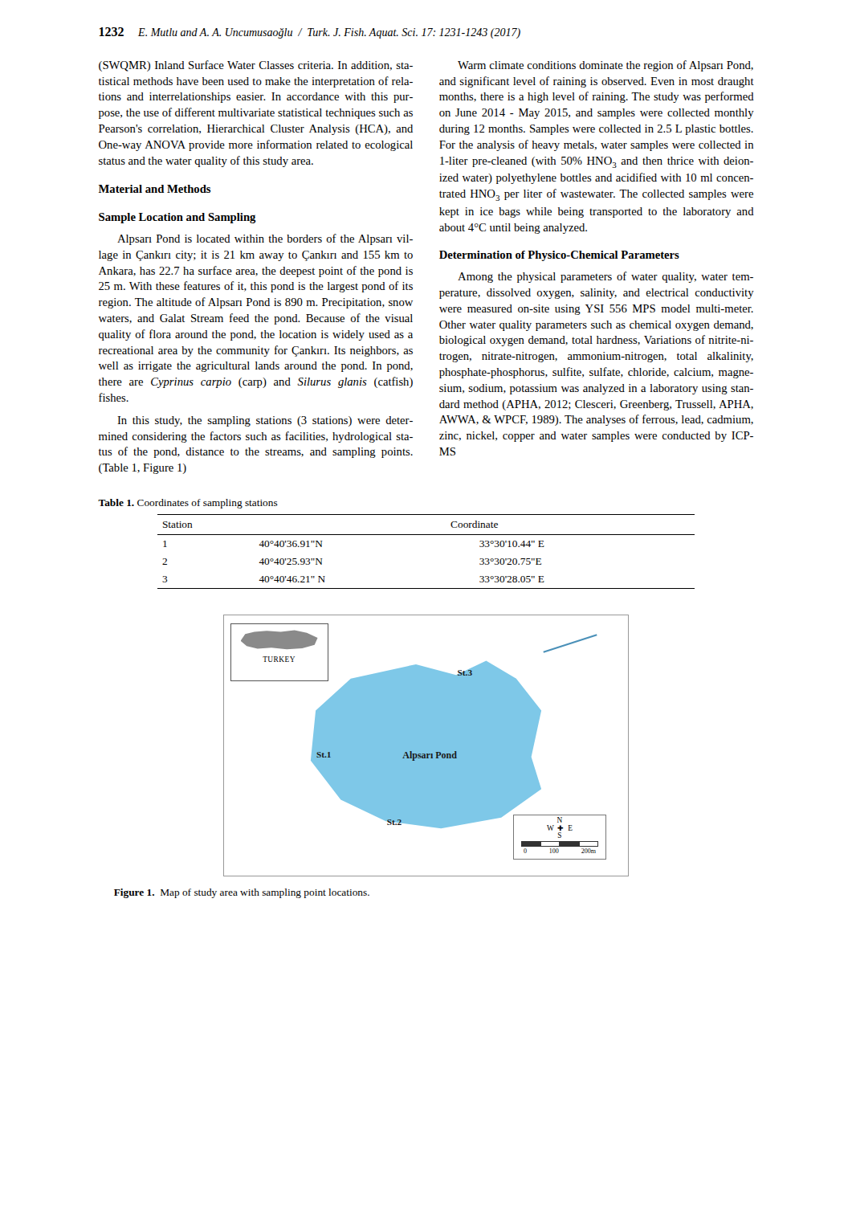1232 E. Mutlu and A. A. Uncumusaoğlu / Turk. J. Fish. Aquat. Sci. 17: 1231-1243 (2017)
(SWQMR) Inland Surface Water Classes criteria. In addition, statistical methods have been used to make the interpretation of relations and interrelationships easier. In accordance with this purpose, the use of different multivariate statistical techniques such as Pearson's correlation, Hierarchical Cluster Analysis (HCA), and One-way ANOVA provide more information related to ecological status and the water quality of this study area.
Material and Methods
Sample Location and Sampling
Alpsarı Pond is located within the borders of the Alpsarı village in Çankırı city; it is 21 km away to Çankırı and 155 km to Ankara, has 22.7 ha surface area, the deepest point of the pond is 25 m. With these features of it, this pond is the largest pond of its region. The altitude of Alpsarı Pond is 890 m. Precipitation, snow waters, and Galat Stream feed the pond. Because of the visual quality of flora around the pond, the location is widely used as a recreational area by the community for Çankırı. Its neighbors, as well as irrigate the agricultural lands around the pond. In pond, there are Cyprinus carpio (carp) and Silurus glanis (catfish) fishes.
In this study, the sampling stations (3 stations) were determined considering the factors such as facilities, hydrological status of the pond, distance to the streams, and sampling points. (Table 1, Figure 1)
Warm climate conditions dominate the region of Alpsarı Pond, and significant level of raining is observed. Even in most draught months, there is a high level of raining. The study was performed on June 2014 - May 2015, and samples were collected monthly during 12 months. Samples were collected in 2.5 L plastic bottles. For the analysis of heavy metals, water samples were collected in 1-liter pre-cleaned (with 50% HNO3 and then thrice with deionized water) polyethylene bottles and acidified with 10 ml concentrated HNO3 per liter of wastewater. The collected samples were kept in ice bags while being transported to the laboratory and about 4°C until being analyzed.
Determination of Physico-Chemical Parameters
Among the physical parameters of water quality, water temperature, dissolved oxygen, salinity, and electrical conductivity were measured on-site using YSI 556 MPS model multi-meter. Other water quality parameters such as chemical oxygen demand, biological oxygen demand, total hardness, Variations of nitrite-nitrogen, nitrate-nitrogen, ammonium-nitrogen, total alkalinity, phosphate-phosphorus, sulfite, sulfate, chloride, calcium, magnesium, sodium, potassium was analyzed in a laboratory using standard method (APHA, 2012; Clesceri, Greenberg, Trussell, APHA, AWWA, & WPCF, 1989). The analyses of ferrous, lead, cadmium, zinc, nickel, copper and water samples were conducted by ICP-MS
Table 1. Coordinates of sampling stations
| Station | Coordinate |
| --- | --- |
| 1 | 40°40'36.91"N | 33°30'10.44" E |
| 2 | 40°40'25.93"N | 33°30'20.75"E |
| 3 | 40°40'46.21" N | 33°30'28.05" E |
TURKEY
Alpsarı Pond
St.1
St.2
St.3
N
W ✚ E
S
0100200m
Figure 1. Map of study area with sampling point locations.